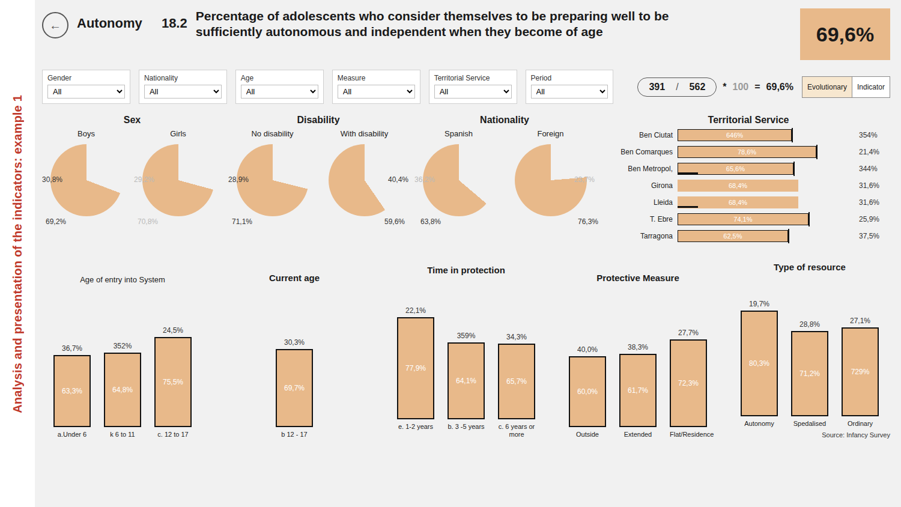Analysis and presentation of the indicators: example 1
←
Autonomy 18.2
Percentage of adolescents who consider themselves to be preparing well to be sufficiently autonomous and independent when they become of age
69,6%
Gender All
Nationality All
Age All
Measure All
Territorial Service All
Period All
391/562
* 100 = 69,6%
Evolutionary
Indicator
Sex
Boys
30,8%
69,2%
Girls
29,2%
70,8%
Disability
No disability
28,9%
71,1%
With disability
40,4%
59,6%
Nationality
Spanish
36,2%
63,8%
Foreign
23,7%
76,3%
Territorial Service
Ben Ciutat
646%
354%
Ben Comarques
78,6%
21,4%
Ben Metropol,
65,6%
344%
Girona
68,4%
31,6%
Lleida
68,4%
31,6%
T. Ebre
74,1%
25,9%
Tarragona
62,5%
37,5%
Age of entry into System
36,7% 63,3%
352% 64,8%
24,5% 75,5%
a.Under 6 k 6 to 11 c. 12 to 17
Current age
30,3% 69,7%
b 12 - 17
Time in protection
22,1% 77,9%
359% 64,1%
34,3% 65,7%
e. 1-2 years b. 3 -5 years c. 6 years or more
Protective Measure
40,0% 60,0%
38,3% 61,7%
27,7% 72,3%
Outside Extended Flat/Residence
Type of resource
19,7% 80,3%
28,8% 71,2%
27,1% 729%
Autonomy Spedalised Ordinary
Source: Infancy Survey